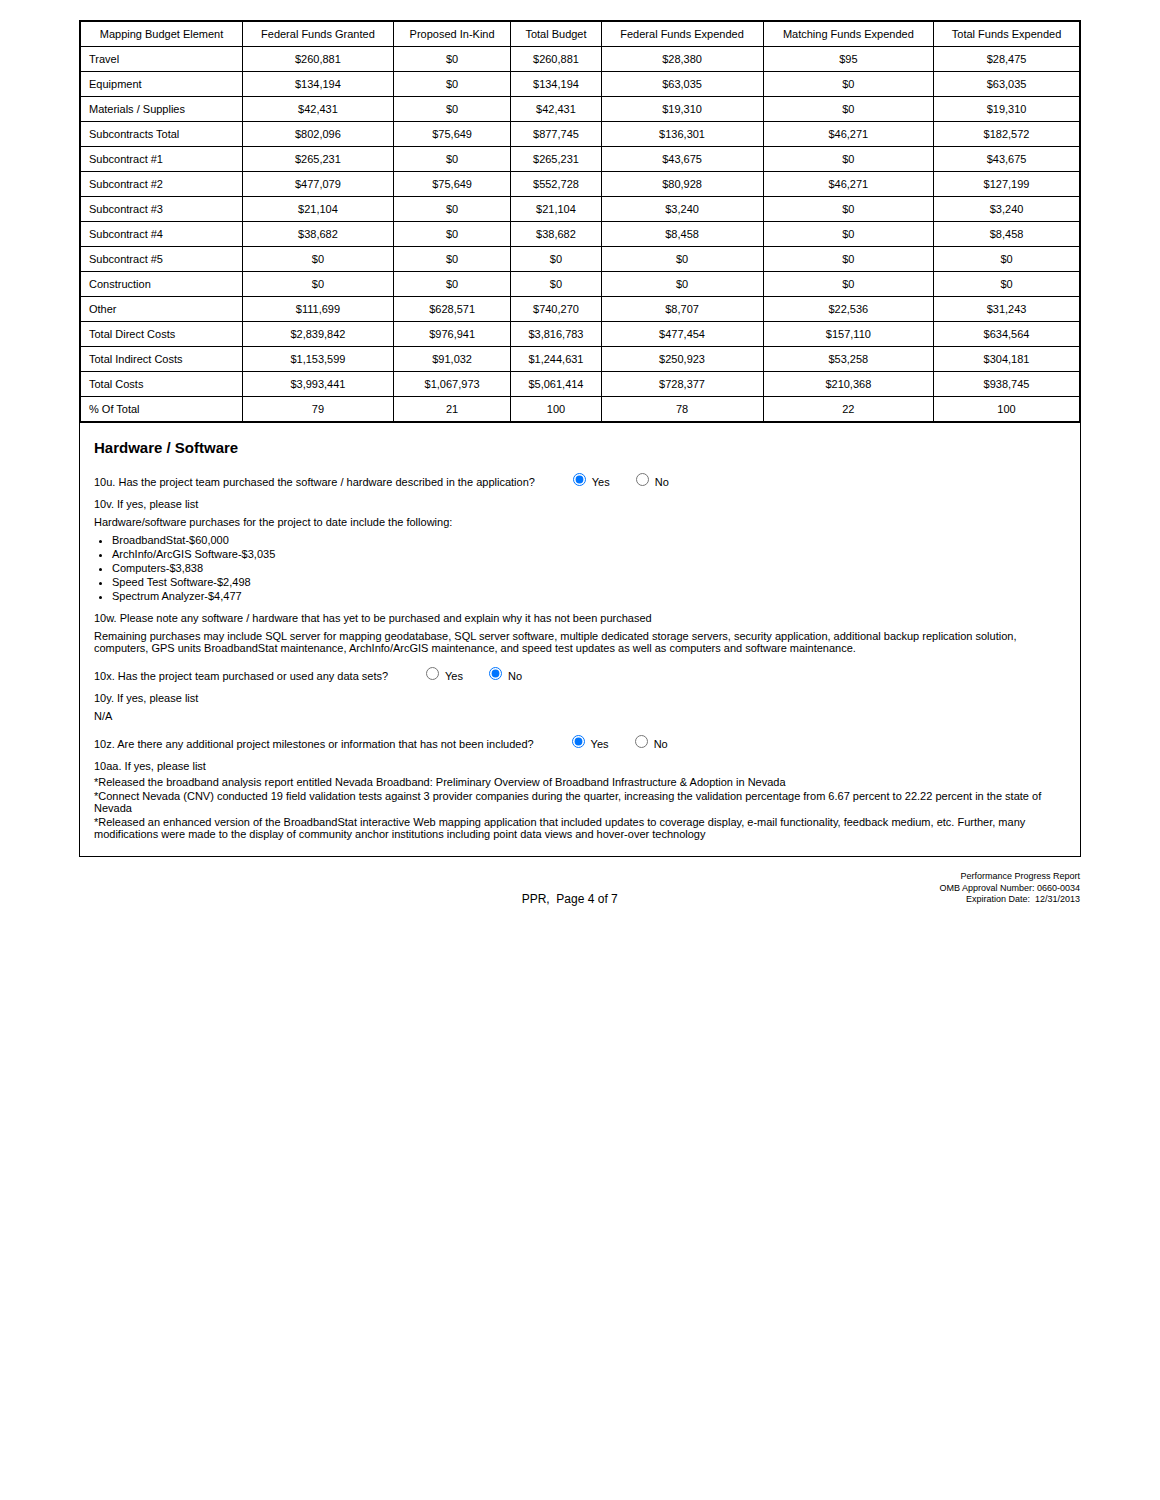| Mapping Budget Element | Federal Funds Granted | Proposed In-Kind | Total Budget | Federal Funds Expended | Matching Funds Expended | Total Funds Expended |
| --- | --- | --- | --- | --- | --- | --- |
| Travel | $260,881 | $0 | $260,881 | $28,380 | $95 | $28,475 |
| Equipment | $134,194 | $0 | $134,194 | $63,035 | $0 | $63,035 |
| Materials / Supplies | $42,431 | $0 | $42,431 | $19,310 | $0 | $19,310 |
| Subcontracts Total | $802,096 | $75,649 | $877,745 | $136,301 | $46,271 | $182,572 |
| Subcontract #1 | $265,231 | $0 | $265,231 | $43,675 | $0 | $43,675 |
| Subcontract #2 | $477,079 | $75,649 | $552,728 | $80,928 | $46,271 | $127,199 |
| Subcontract #3 | $21,104 | $0 | $21,104 | $3,240 | $0 | $3,240 |
| Subcontract #4 | $38,682 | $0 | $38,682 | $8,458 | $0 | $8,458 |
| Subcontract #5 | $0 | $0 | $0 | $0 | $0 | $0 |
| Construction | $0 | $0 | $0 | $0 | $0 | $0 |
| Other | $111,699 | $628,571 | $740,270 | $8,707 | $22,536 | $31,243 |
| Total Direct Costs | $2,839,842 | $976,941 | $3,816,783 | $477,454 | $157,110 | $634,564 |
| Total Indirect Costs | $1,153,599 | $91,032 | $1,244,631 | $250,923 | $53,258 | $304,181 |
| Total Costs | $3,993,441 | $1,067,973 | $5,061,414 | $728,377 | $210,368 | $938,745 |
| % Of Total | 79 | 21 | 100 | 78 | 22 | 100 |
Hardware / Software
10u. Has the project team purchased the software / hardware described in the application? Yes No
10v. If yes, please list
Hardware/software purchases for the project to date include the following:
BroadbandStat-$60,000
ArchInfo/ArcGIS Software-$3,035
Computers-$3,838
Speed Test Software-$2,498
Spectrum Analyzer-$4,477
10w. Please note any software / hardware that has yet to be purchased and explain why it has not been purchased
Remaining purchases may include SQL server for mapping geodatabase, SQL server software, multiple dedicated storage servers, security application, additional backup replication solution, computers, GPS units BroadbandStat maintenance, ArchInfo/ArcGIS maintenance, and speed test updates as well as computers and software maintenance.
10x. Has the project team purchased or used any data sets? Yes No
10y. If yes, please list
N/A
10z. Are there any additional project milestones or information that has not been included? Yes No
10aa. If yes, please list
*Released the broadband analysis report entitled Nevada Broadband: Preliminary Overview of Broadband Infrastructure & Adoption in Nevada
*Connect Nevada (CNV) conducted 19 field validation tests against 3 provider companies during the quarter, increasing the validation percentage from 6.67 percent to 22.22 percent in the state of Nevada
*Released an enhanced version of the BroadbandStat interactive Web mapping application that included updates to coverage display, e-mail functionality, feedback medium, etc. Further, many modifications were made to the display of community anchor institutions including point data views and hover-over technology
PPR, Page 4 of 7
Performance Progress Report
OMB Approval Number: 0660-0034
Expiration Date: 12/31/2013